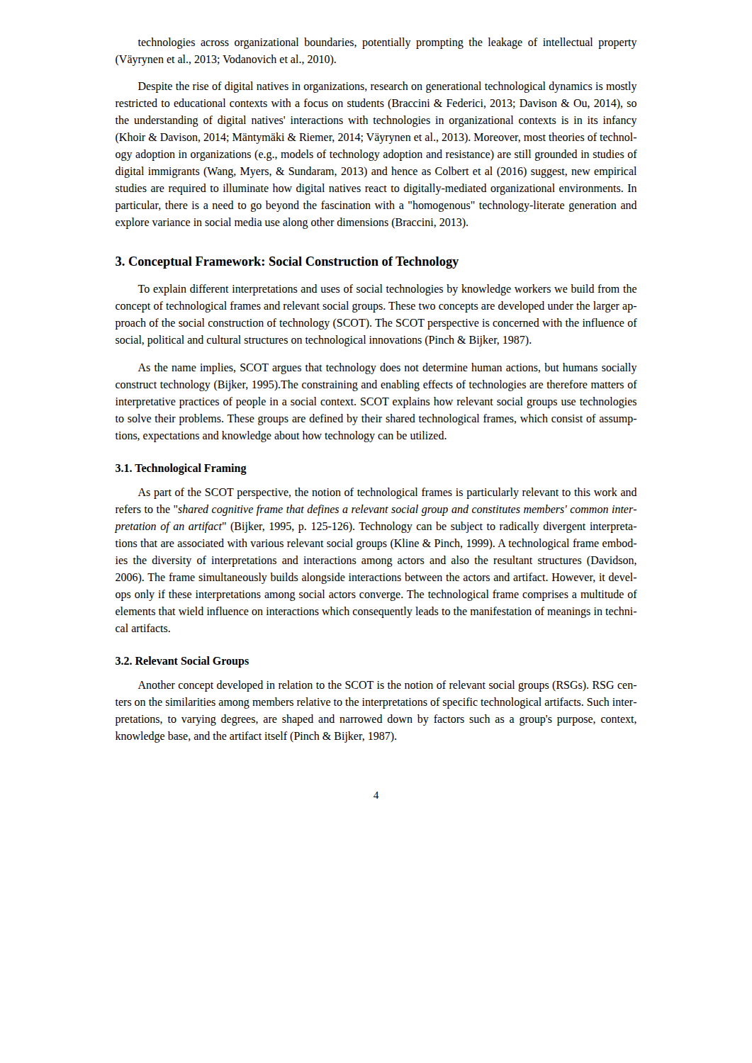technologies across organizational boundaries, potentially prompting the leakage of intellectual property (Väyrynen et al., 2013; Vodanovich et al., 2010).
Despite the rise of digital natives in organizations, research on generational technological dynamics is mostly restricted to educational contexts with a focus on students (Braccini & Federici, 2013; Davison & Ou, 2014), so the understanding of digital natives' interactions with technologies in organizational contexts is in its infancy (Khoir & Davison, 2014; Mäntymäki & Riemer, 2014; Väyrynen et al., 2013). Moreover, most theories of technology adoption in organizations (e.g., models of technology adoption and resistance) are still grounded in studies of digital immigrants (Wang, Myers, & Sundaram, 2013) and hence as Colbert et al (2016) suggest, new empirical studies are required to illuminate how digital natives react to digitally-mediated organizational environments. In particular, there is a need to go beyond the fascination with a "homogenous" technology-literate generation and explore variance in social media use along other dimensions (Braccini, 2013).
3. Conceptual Framework: Social Construction of Technology
To explain different interpretations and uses of social technologies by knowledge workers we build from the concept of technological frames and relevant social groups. These two concepts are developed under the larger approach of the social construction of technology (SCOT). The SCOT perspective is concerned with the influence of social, political and cultural structures on technological innovations (Pinch & Bijker, 1987).
As the name implies, SCOT argues that technology does not determine human actions, but humans socially construct technology (Bijker, 1995).The constraining and enabling effects of technologies are therefore matters of interpretative practices of people in a social context. SCOT explains how relevant social groups use technologies to solve their problems. These groups are defined by their shared technological frames, which consist of assumptions, expectations and knowledge about how technology can be utilized.
3.1. Technological Framing
As part of the SCOT perspective, the notion of technological frames is particularly relevant to this work and refers to the "shared cognitive frame that defines a relevant social group and constitutes members' common interpretation of an artifact" (Bijker, 1995, p. 125-126). Technology can be subject to radically divergent interpretations that are associated with various relevant social groups (Kline & Pinch, 1999). A technological frame embodies the diversity of interpretations and interactions among actors and also the resultant structures (Davidson, 2006). The frame simultaneously builds alongside interactions between the actors and artifact. However, it develops only if these interpretations among social actors converge. The technological frame comprises a multitude of elements that wield influence on interactions which consequently leads to the manifestation of meanings in technical artifacts.
3.2. Relevant Social Groups
Another concept developed in relation to the SCOT is the notion of relevant social groups (RSGs). RSG centers on the similarities among members relative to the interpretations of specific technological artifacts. Such interpretations, to varying degrees, are shaped and narrowed down by factors such as a group's purpose, context, knowledge base, and the artifact itself (Pinch & Bijker, 1987).
4